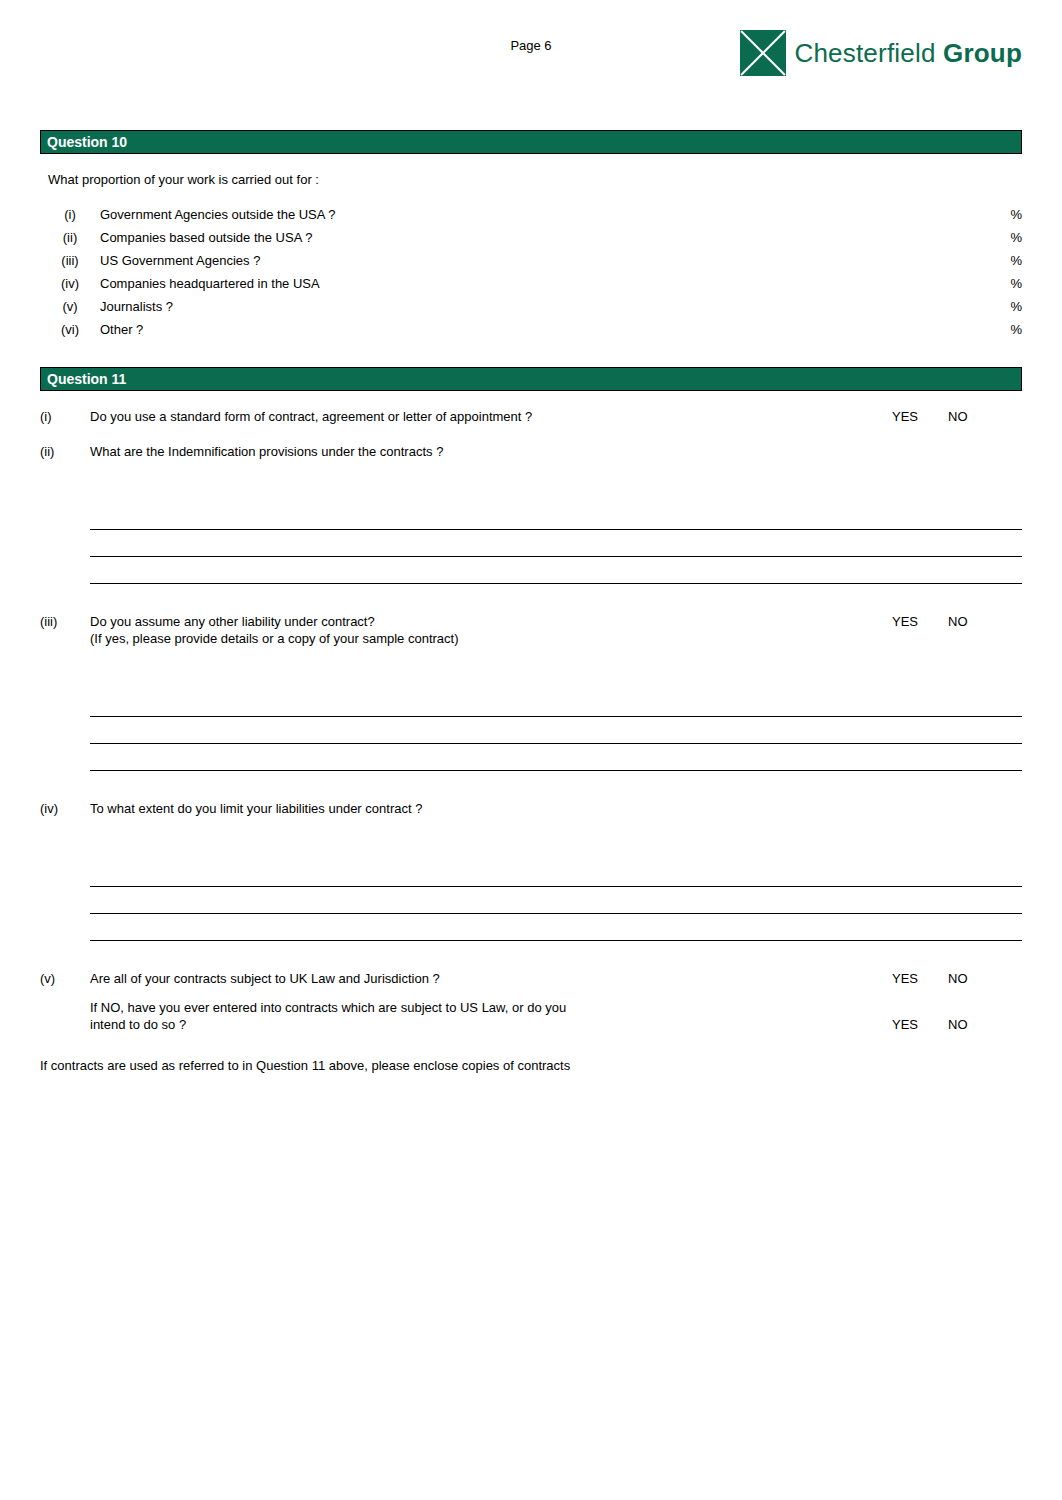Page 6
Chesterfield Group
Question 10
What proportion of your work is carried out for :
| (i) | Government Agencies outside the USA ? | % |
| (ii) | Companies based outside the USA ? | % |
| (iii) | US Government Agencies ? | % |
| (iv) | Companies headquartered in the USA | % |
| (v) | Journalists ? | % |
| (vi) | Other ? | % |
Question 11
(i)
Do you use a standard form of contract, agreement or letter of appointment ?
YES NO
(ii)
What are the Indemnification provisions under the contracts ?
(iii)
Do you assume any other liability under contract? (If yes, please provide details or a copy of your sample contract)
YES NO
(iv)
To what extent do you limit your liabilities under contract ?
(v)
Are all of your contracts subject to UK Law and Jurisdiction ?
YES NO
If NO, have you ever entered into contracts which are subject to US Law, or do you intend to do so ?
YES NO
If contracts are used as referred to in Question 11 above, please enclose copies of contracts